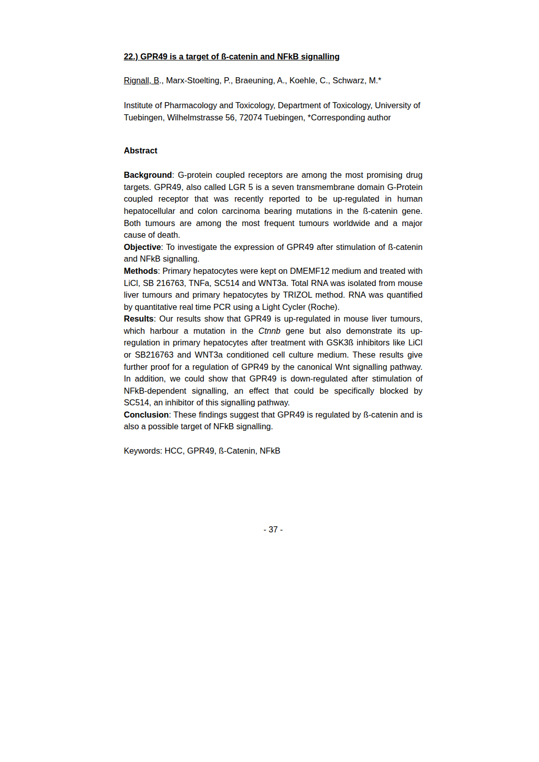22.) GPR49 is a target of ß-catenin and NFkB signalling
Rignall, B., Marx-Stoelting, P., Braeuning, A., Koehle, C., Schwarz, M.*
Institute of Pharmacology and Toxicology, Department of Toxicology, University of Tuebingen, Wilhelmstrasse 56, 72074 Tuebingen, *Corresponding author
Abstract
Background: G-protein coupled receptors are among the most promising drug targets. GPR49, also called LGR 5 is a seven transmembrane domain G-Protein coupled receptor that was recently reported to be up-regulated in human hepatocellular and colon carcinoma bearing mutations in the ß-catenin gene. Both tumours are among the most frequent tumours worldwide and a major cause of death.
Objective: To investigate the expression of GPR49 after stimulation of ß-catenin and NFkB signalling.
Methods: Primary hepatocytes were kept on DMEMF12 medium and treated with LiCl, SB 216763, TNFa, SC514 and WNT3a. Total RNA was isolated from mouse liver tumours and primary hepatocytes by TRIZOL method. RNA was quantified by quantitative real time PCR using a Light Cycler (Roche).
Results: Our results show that GPR49 is up-regulated in mouse liver tumours, which harbour a mutation in the Ctnnb gene but also demonstrate its up-regulation in primary hepatocytes after treatment with GSK3ß inhibitors like LiCl or SB216763 and WNT3a conditioned cell culture medium. These results give further proof for a regulation of GPR49 by the canonical Wnt signalling pathway. In addition, we could show that GPR49 is down-regulated after stimulation of NFkB-dependent signalling, an effect that could be specifically blocked by SC514, an inhibitor of this signalling pathway.
Conclusion: These findings suggest that GPR49 is regulated by ß-catenin and is also a possible target of NFkB signalling.
Keywords: HCC, GPR49, ß-Catenin, NFkB
- 37 -